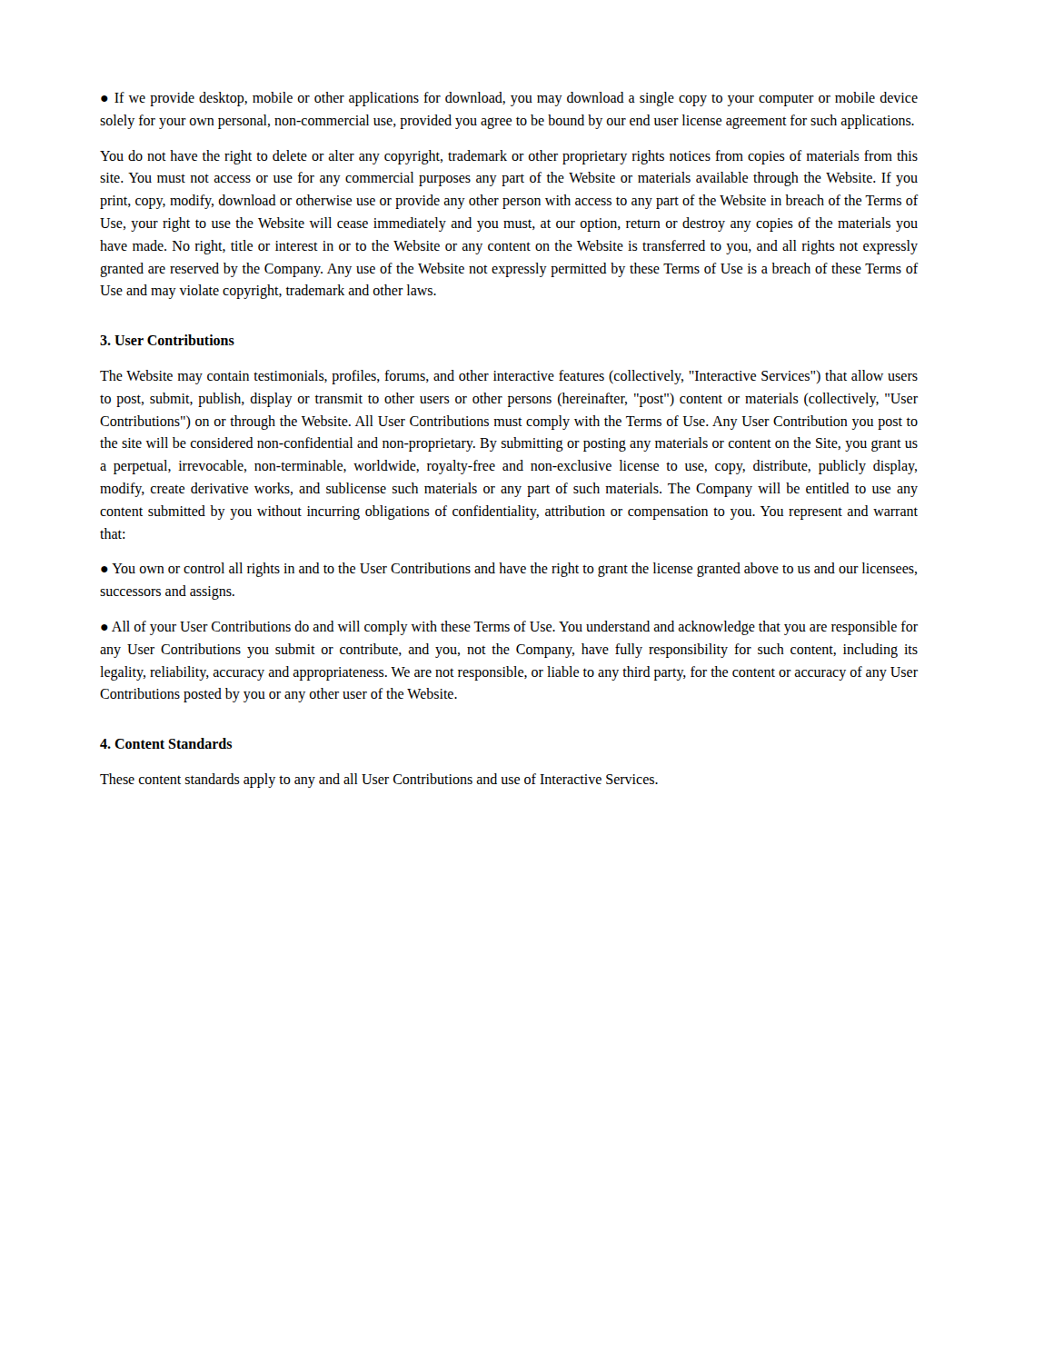● If we provide desktop, mobile or other applications for download, you may download a single copy to your computer or mobile device solely for your own personal, non-commercial use, provided you agree to be bound by our end user license agreement for such applications.
You do not have the right to delete or alter any copyright, trademark or other proprietary rights notices from copies of materials from this site. You must not access or use for any commercial purposes any part of the Website or materials available through the Website. If you print, copy, modify, download or otherwise use or provide any other person with access to any part of the Website in breach of the Terms of Use, your right to use the Website will cease immediately and you must, at our option, return or destroy any copies of the materials you have made. No right, title or interest in or to the Website or any content on the Website is transferred to you, and all rights not expressly granted are reserved by the Company. Any use of the Website not expressly permitted by these Terms of Use is a breach of these Terms of Use and may violate copyright, trademark and other laws.
3. User Contributions
The Website may contain testimonials, profiles, forums, and other interactive features (collectively, "Interactive Services") that allow users to post, submit, publish, display or transmit to other users or other persons (hereinafter, "post") content or materials (collectively, "User Contributions") on or through the Website. All User Contributions must comply with the Terms of Use. Any User Contribution you post to the site will be considered non-confidential and non-proprietary. By submitting or posting any materials or content on the Site, you grant us a perpetual, irrevocable, non-terminable, worldwide, royalty-free and non-exclusive license to use, copy, distribute, publicly display, modify, create derivative works, and sublicense such materials or any part of such materials. The Company will be entitled to use any content submitted by you without incurring obligations of confidentiality, attribution or compensation to you. You represent and warrant that:
● You own or control all rights in and to the User Contributions and have the right to grant the license granted above to us and our licensees, successors and assigns.
● All of your User Contributions do and will comply with these Terms of Use. You understand and acknowledge that you are responsible for any User Contributions you submit or contribute, and you, not the Company, have fully responsibility for such content, including its legality, reliability, accuracy and appropriateness. We are not responsible, or liable to any third party, for the content or accuracy of any User Contributions posted by you or any other user of the Website.
4. Content Standards
These content standards apply to any and all User Contributions and use of Interactive Services.